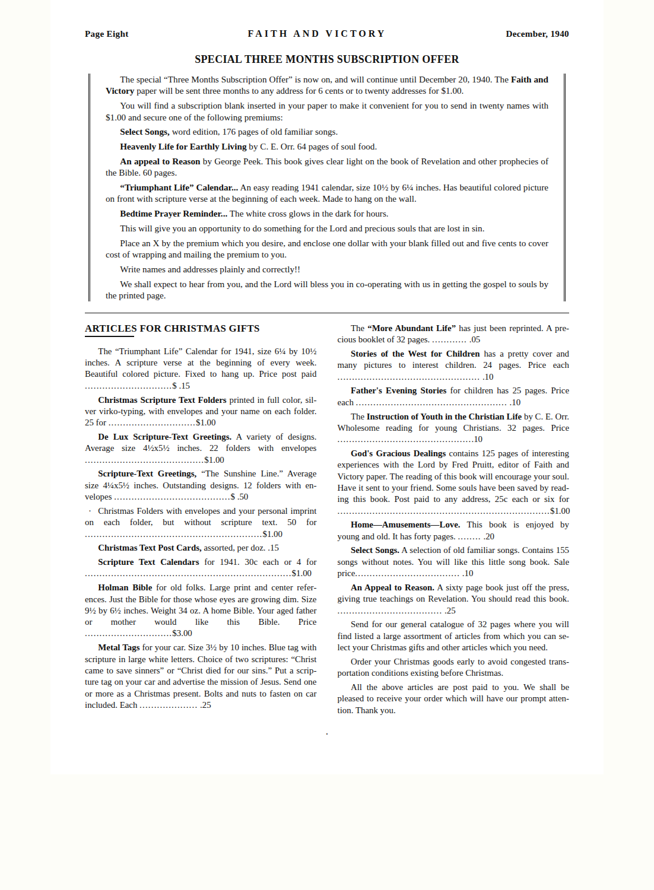Page Eight FAITH AND VICTORY December, 1940
SPECIAL THREE MONTHS SUBSCRIPTION OFFER
The special “Three Months Subscription Offer” is now on, and will continue until December 20, 1940. The Faith and Victory paper will be sent three months to any address for 6 cents or to twenty addresses for $1.00.
You will find a subscription blank inserted in your paper to make it convenient for you to send in twenty names with $1.00 and secure one of the following premiums:
Select Songs, word edition, 176 pages of old familiar songs.
Heavenly Life for Earthly Living by C. E. Orr. 64 pages of soul food.
An appeal to Reason by George Peek. This book gives clear light on the book of Revelation and other prophecies of the Bible. 60 pages.
“Triumphant Life” Calendar... An easy reading 1941 calendar, size 10½ by 6¼ inches. Has beautiful colored picture on front with scripture verse at the beginning of each week. Made to hang on the wall.
Bedtime Prayer Reminder... The white cross glows in the dark for hours.
This will give you an opportunity to do something for the Lord and precious souls that are lost in sin.
Place an X by the premium which you desire, and enclose one dollar with your blank filled out and five cents to cover cost of wrapping and mailing the premium to you.
Write names and addresses plainly and correctly!!
We shall expect to hear from you, and the Lord will bless you in co-operating with us in getting the gospel to souls by the printed page.
ARTICLES FOR CHRISTMAS GIFTS
The “Triumphant Life” Calendar for 1941, size 6¼ by 10½ inches. A scripture verse at the beginning of every week. Beautiful colored picture. Fixed to hang up. Price post paid ..............................$ .15
Christmas Scripture Text Folders printed in full color, silver virko-typing, with envelopes and your name on each folder. 25 for ..............................$1.00
De Lux Scripture-Text Greetings. A variety of designs. Average size 4½x5½ inches. 22 folders with envelopes .........................................$1.00
Scripture-Text Greetings, “The Sunshine Line.” Average size 4¼x5½ inches. Outstanding designs. 12 folders with envelopes ........................................$ .50
Christmas Folders with envelopes and your personal imprint on each folder, but without scripture text. 50 for .............................................................$1.00
Christmas Text Post Cards, assorted, per doz. .15
Scripture Text Calendars for 1941. 30c each or 4 for .......................................................................$1.00
Holman Bible for old folks. Large print and center references. Just the Bible for those whose eyes are growing dim. Size 9½ by 6½ inches. Weight 34 oz. A home Bible. Your aged father or mother would like this Bible. Price ..............................$3.00
Metal Tags for your car. Size 3½ by 10 inches. Blue tag with scripture in large white letters. Choice of two scriptures: “Christ came to save sinners” or “Christ died for our sins.” Put a scripture tag on your car and advertise the mission of Jesus. Send one or more as a Christmas present. Bolts and nuts to fasten on car included. Each .................... .25
The “More Abundant Life” has just been reprinted. A precious booklet of 32 pages. ............ .05
Stories of the West for Children has a pretty cover and many pictures to interest children. 24 pages. Price each ................................................. .10
Father's Evening Stories for children has 25 pages. Price each .................................................... .10
The Instruction of Youth in the Christian Life by C. E. Orr. Wholesome reading for young Christians. 32 pages. Price ...............................................10
God's Gracious Dealings contains 125 pages of interesting experiences with the Lord by Fred Pruitt, editor of Faith and Victory paper. The reading of this book will encourage your soul. Have it sent to your friend. Some souls have been saved by reading this book. Post paid to any address, 25c each or six for .........................................................................$1.00
Home—Amusements—Love. This book is enjoyed by young and old. It has forty pages. ........ .20
Select Songs. A selection of old familiar songs. Contains 155 songs without notes. You will like this little song book. Sale price.................................... .10
An Appeal to Reason. A sixty page book just off the press, giving true teachings on Revelation. You should read this book. .................................... .25
Send for our general catalogue of 32 pages where you will find listed a large assortment of articles from which you can select your Christmas gifts and other articles which you need.
Order your Christmas goods early to avoid congested transportation conditions existing before Christmas.
All the above articles are post paid to you. We shall be pleased to receive your order which will have our prompt attention. Thank you.
·